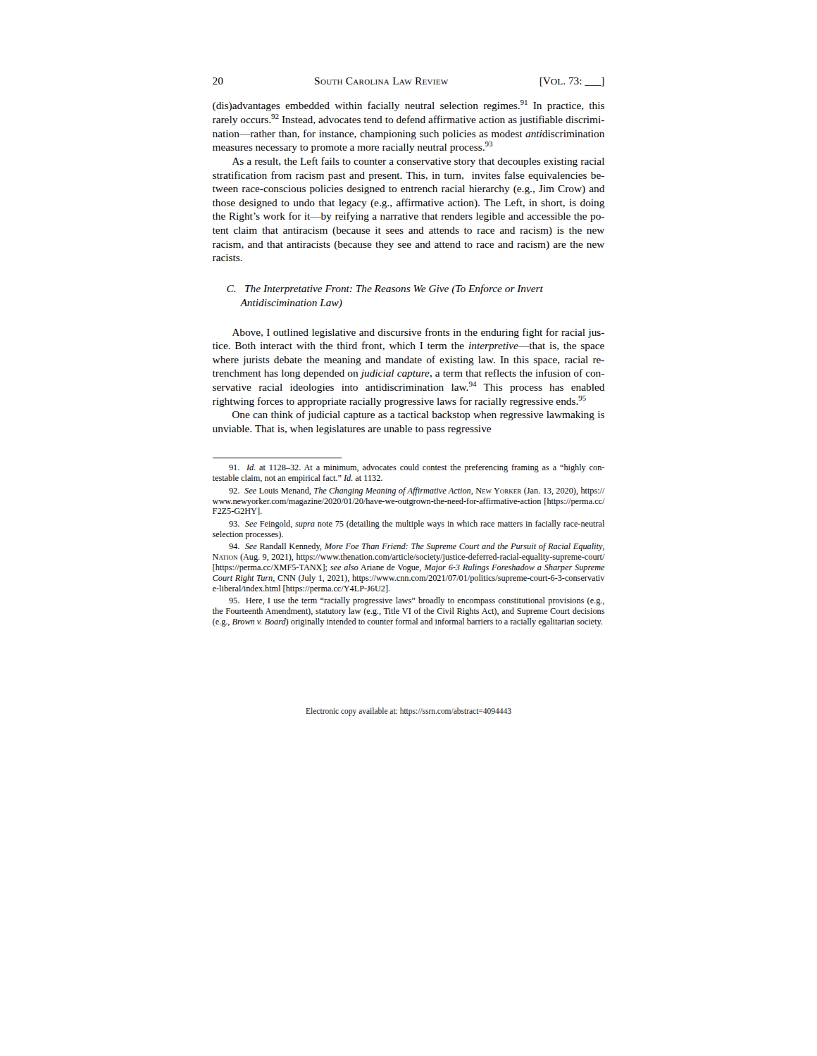20 South Carolina Law Review [VOL. 73: ___]
(dis)advantages embedded within facially neutral selection regimes.91 In practice, this rarely occurs.92 Instead, advocates tend to defend affirmative action as justifiable discrimination—rather than, for instance, championing such policies as modest antidiscrimination measures necessary to promote a more racially neutral process.93
As a result, the Left fails to counter a conservative story that decouples existing racial stratification from racism past and present. This, in turn, invites false equivalencies between race-conscious policies designed to entrench racial hierarchy (e.g., Jim Crow) and those designed to undo that legacy (e.g., affirmative action). The Left, in short, is doing the Right’s work for it—by reifying a narrative that renders legible and accessible the potent claim that antiracism (because it sees and attends to race and racism) is the new racism, and that antiracists (because they see and attend to race and racism) are the new racists.
C. The Interpretative Front: The Reasons We Give (To Enforce or Invert Antidiscimination Law)
Above, I outlined legislative and discursive fronts in the enduring fight for racial justice. Both interact with the third front, which I term the interpretive—that is, the space where jurists debate the meaning and mandate of existing law. In this space, racial retrenchment has long depended on judicial capture, a term that reflects the infusion of conservative racial ideologies into antidiscrimination law.94 This process has enabled rightwing forces to appropriate racially progressive laws for racially regressive ends.95
One can think of judicial capture as a tactical backstop when regressive lawmaking is unviable. That is, when legislatures are unable to pass regressive
91. Id. at 1128–32. At a minimum, advocates could contest the preferencing framing as a “highly contestable claim, not an empirical fact.” Id. at 1132.
92. See Louis Menand, The Changing Meaning of Affirmative Action, New Yorker (Jan. 13, 2020), https://www.newyorker.com/magazine/2020/01/20/have-we-outgrown-the-need-for-affirmative-action [https://perma.cc/F2Z5-G2HY].
93. See Feingold, supra note 75 (detailing the multiple ways in which race matters in facially race-neutral selection processes).
94. See Randall Kennedy, More Foe Than Friend: The Supreme Court and the Pursuit of Racial Equality, Nation (Aug. 9, 2021), https://www.thenation.com/article/society/justice-deferred-racial-equality-supreme-court/ [https://perma.cc/XMF5-TANX]; see also Ariane de Vogue, Major 6-3 Rulings Foreshadow a Sharper Supreme Court Right Turn, CNN (July 1, 2021), https://www.cnn.com/2021/07/01/politics/supreme-court-6-3-conservative-liberal/index.html [https://perma.cc/Y4LP-J6U2].
95. Here, I use the term “racially progressive laws” broadly to encompass constitutional provisions (e.g., the Fourteenth Amendment), statutory law (e.g., Title VI of the Civil Rights Act), and Supreme Court decisions (e.g., Brown v. Board) originally intended to counter formal and informal barriers to a racially egalitarian society.
Electronic copy available at: https://ssrn.com/abstract=4094443